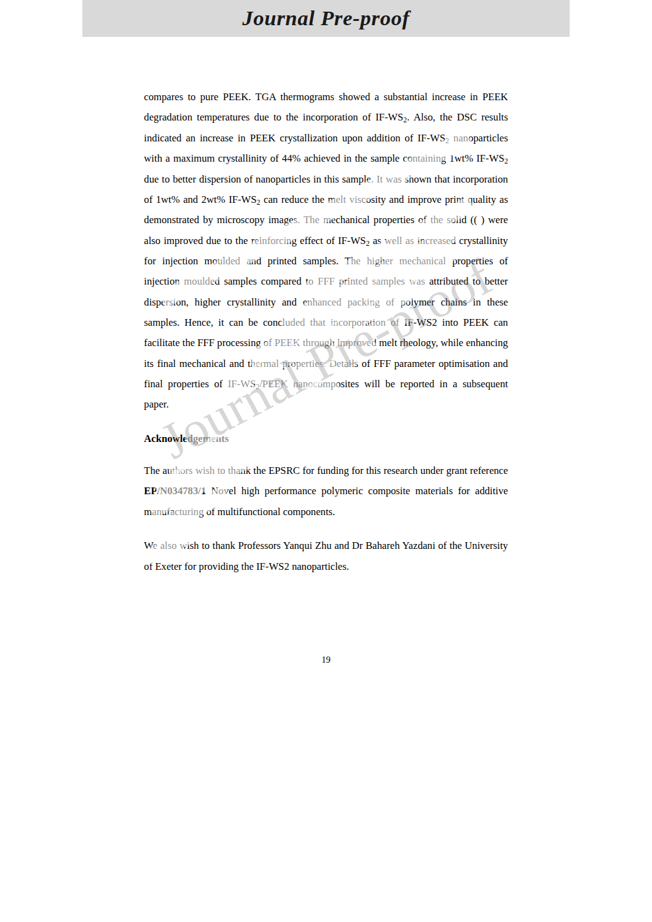Journal Pre-proof
compares to pure PEEK. TGA thermograms showed a substantial increase in PEEK degradation temperatures due to the incorporation of IF-WS2. Also, the DSC results indicated an increase in PEEK crystallization upon addition of IF-WS2 nanoparticles with a maximum crystallinity of 44% achieved in the sample containing 1wt% IF-WS2 due to better dispersion of nanoparticles in this sample. It was shown that incorporation of 1wt% and 2wt% IF-WS2 can reduce the melt viscosity and improve print quality as demonstrated by microscopy images. The mechanical properties of the solid (( ) were also improved due to the reinforcing effect of IF-WS2 as well as increased crystallinity for injection moulded and printed samples. The higher mechanical properties of injection moulded samples compared to FFF printed samples was attributed to better dispersion, higher crystallinity and enhanced packing of polymer chains in these samples. Hence, it can be concluded that incorporation of IF-WS2 into PEEK can facilitate the FFF processing of PEEK through improved melt rheology, while enhancing its final mechanical and thermal properties. Details of FFF parameter optimisation and final properties of IF-WS2/PEEK nanocomposites will be reported in a subsequent paper.
Acknowledgements
The authors wish to thank the EPSRC for funding for this research under grant reference EP/N034783/1 Novel high performance polymeric composite materials for additive manufacturing of multifunctional components.
We also wish to thank Professors Yanqui Zhu and Dr Bahareh Yazdani of the University of Exeter for providing the IF-WS2 nanoparticles.
Journal Pre-proof
19